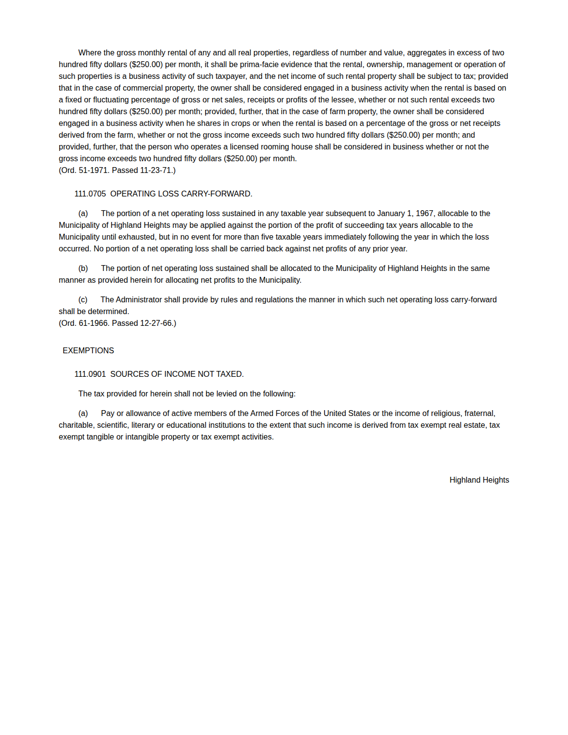Where the gross monthly rental of any and all real properties, regardless of number and value, aggregates in excess of two hundred fifty dollars ($250.00) per month, it shall be prima-facie evidence that the rental, ownership, management or operation of such properties is a business activity of such taxpayer, and the net income of such rental property shall be subject to tax; provided that in the case of commercial property, the owner shall be considered engaged in a business activity when the rental is based on a fixed or fluctuating percentage of gross or net sales, receipts or profits of the lessee, whether or not such rental exceeds two hundred fifty dollars ($250.00) per month; provided, further, that in the case of farm property, the owner shall be considered engaged in a business activity when he shares in crops or when the rental is based on a percentage of the gross or net receipts derived from the farm, whether or not the gross income exceeds such two hundred fifty dollars ($250.00) per month; and provided, further, that the person who operates a licensed rooming house shall be considered in business whether or not the gross income exceeds two hundred fifty dollars ($250.00) per month.
(Ord. 51-1971. Passed 11-23-71.)
111.0705 OPERATING LOSS CARRY-FORWARD.
(a) The portion of a net operating loss sustained in any taxable year subsequent to January 1, 1967, allocable to the Municipality of Highland Heights may be applied against the portion of the profit of succeeding tax years allocable to the Municipality until exhausted, but in no event for more than five taxable years immediately following the year in which the loss occurred. No portion of a net operating loss shall be carried back against net profits of any prior year.
(b) The portion of net operating loss sustained shall be allocated to the Municipality of Highland Heights in the same manner as provided herein for allocating net profits to the Municipality.
(c) The Administrator shall provide by rules and regulations the manner in which such net operating loss carry-forward shall be determined.
(Ord. 61-1966. Passed 12-27-66.)
EXEMPTIONS
111.0901 SOURCES OF INCOME NOT TAXED.
The tax provided for herein shall not be levied on the following:
(a) Pay or allowance of active members of the Armed Forces of the United States or the income of religious, fraternal, charitable, scientific, literary or educational institutions to the extent that such income is derived from tax exempt real estate, tax exempt tangible or intangible property or tax exempt activities.
Highland Heights